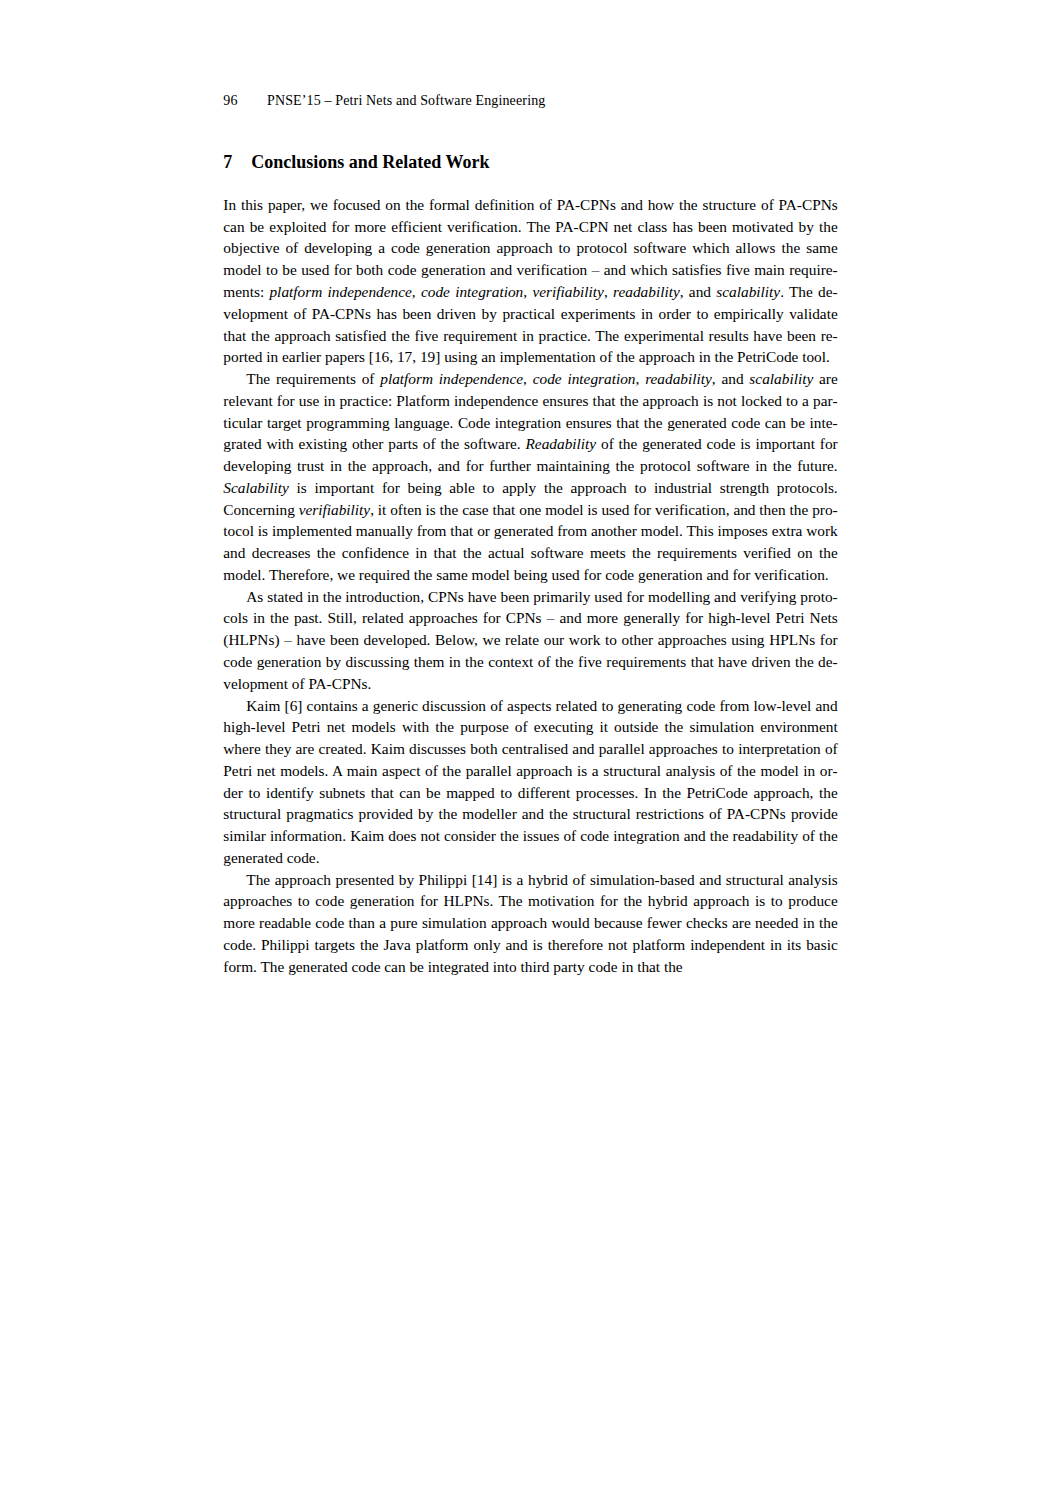96 PNSE’15 – Petri Nets and Software Engineering
7 Conclusions and Related Work
In this paper, we focused on the formal definition of PA-CPNs and how the structure of PA-CPNs can be exploited for more efficient verification. The PA-CPN net class has been motivated by the objective of developing a code generation approach to protocol software which allows the same model to be used for both code generation and verification – and which satisfies five main requirements: platform independence, code integration, verifiability, readability, and scalability. The development of PA-CPNs has been driven by practical experiments in order to empirically validate that the approach satisfied the five requirement in practice. The experimental results have been reported in earlier papers [16, 17, 19] using an implementation of the approach in the PetriCode tool.
The requirements of platform independence, code integration, readability, and scalability are relevant for use in practice: Platform independence ensures that the approach is not locked to a particular target programming language. Code integration ensures that the generated code can be integrated with existing other parts of the software. Readability of the generated code is important for developing trust in the approach, and for further maintaining the protocol software in the future. Scalability is important for being able to apply the approach to industrial strength protocols. Concerning verifiability, it often is the case that one model is used for verification, and then the protocol is implemented manually from that or generated from another model. This imposes extra work and decreases the confidence in that the actual software meets the requirements verified on the model. Therefore, we required the same model being used for code generation and for verification.
As stated in the introduction, CPNs have been primarily used for modelling and verifying protocols in the past. Still, related approaches for CPNs – and more generally for high-level Petri Nets (HLPNs) – have been developed. Below, we relate our work to other approaches using HPLNs for code generation by discussing them in the context of the five requirements that have driven the development of PA-CPNs.
Kaim [6] contains a generic discussion of aspects related to generating code from low-level and high-level Petri net models with the purpose of executing it outside the simulation environment where they are created. Kaim discusses both centralised and parallel approaches to interpretation of Petri net models. A main aspect of the parallel approach is a structural analysis of the model in order to identify subnets that can be mapped to different processes. In the PetriCode approach, the structural pragmatics provided by the modeller and the structural restrictions of PA-CPNs provide similar information. Kaim does not consider the issues of code integration and the readability of the generated code.
The approach presented by Philippi [14] is a hybrid of simulation-based and structural analysis approaches to code generation for HLPNs. The motivation for the hybrid approach is to produce more readable code than a pure simulation approach would because fewer checks are needed in the code. Philippi targets the Java platform only and is therefore not platform independent in its basic form. The generated code can be integrated into third party code in that the